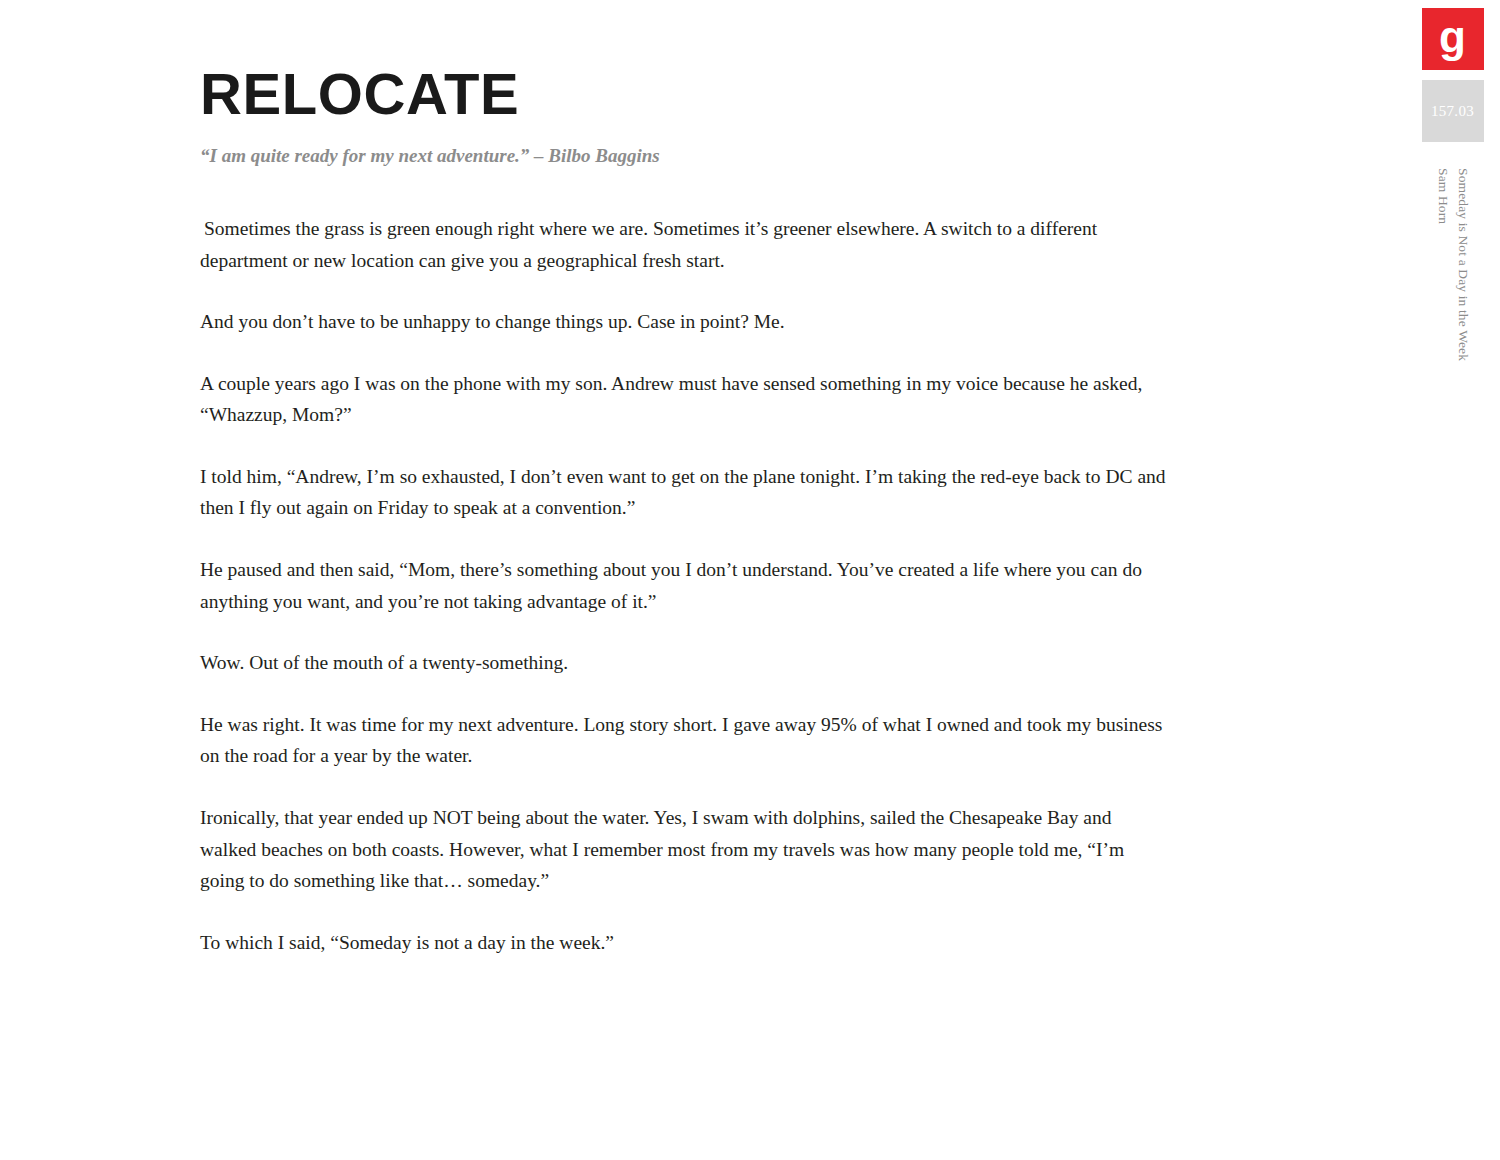g
157.03
Someday is Not a Day in the Week
Sam Horn
RELOCATE
“I am quite ready for my next adventure.” – Bilbo Baggins
Sometimes the grass is green enough right where we are. Sometimes it’s greener elsewhere. A switch to a different department or new location can give you a geographical fresh start.
And you don’t have to be unhappy to change things up. Case in point? Me.
A couple years ago I was on the phone with my son. Andrew must have sensed something in my voice because he asked, “Whazzup, Mom?”
I told him, “Andrew, I’m so exhausted, I don’t even want to get on the plane tonight. I’m taking the red-eye back to DC and then I fly out again on Friday to speak at a convention.”
He paused and then said, “Mom, there’s something about you I don’t understand. You’ve created a life where you can do anything you want, and you’re not taking advantage of it.”
Wow. Out of the mouth of a twenty-something.
He was right. It was time for my next adventure. Long story short. I gave away 95% of what I owned and took my business on the road for a year by the water.
Ironically, that year ended up NOT being about the water. Yes, I swam with dolphins, sailed the Chesapeake Bay and walked beaches on both coasts. However, what I remember most from my travels was how many people told me, “I’m going to do something like that… someday.”
To which I said, “Someday is not a day in the week.”